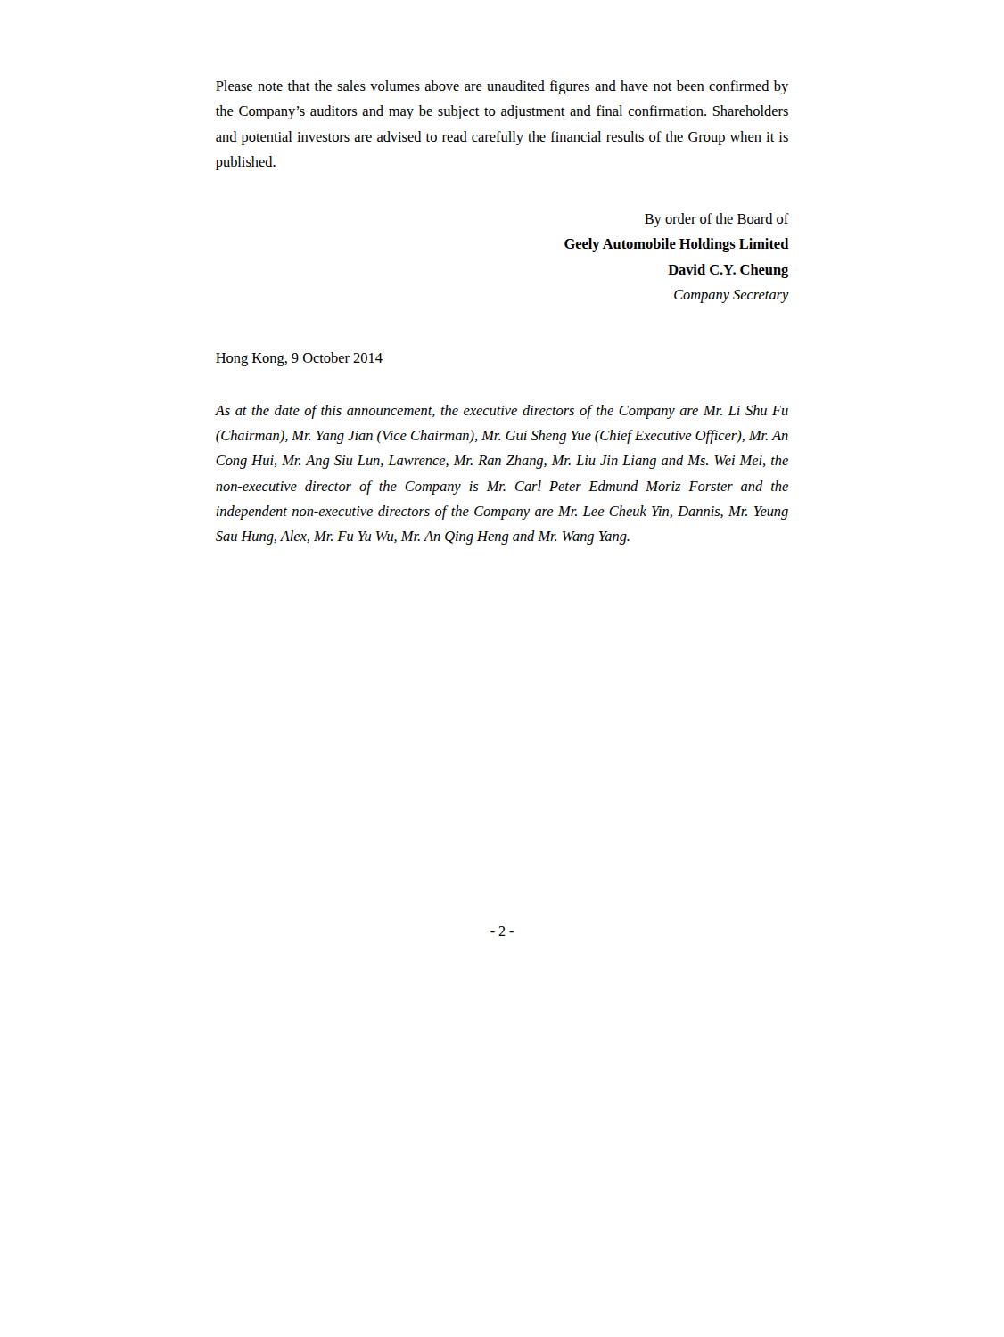Please note that the sales volumes above are unaudited figures and have not been confirmed by the Company’s auditors and may be subject to adjustment and final confirmation. Shareholders and potential investors are advised to read carefully the financial results of the Group when it is published.
By order of the Board of Geely Automobile Holdings Limited David C.Y. Cheung Company Secretary
Hong Kong, 9 October 2014
As at the date of this announcement, the executive directors of the Company are Mr. Li Shu Fu (Chairman), Mr. Yang Jian (Vice Chairman), Mr. Gui Sheng Yue (Chief Executive Officer), Mr. An Cong Hui, Mr. Ang Siu Lun, Lawrence, Mr. Ran Zhang, Mr. Liu Jin Liang and Ms. Wei Mei, the non-executive director of the Company is Mr. Carl Peter Edmund Moriz Forster and the independent non-executive directors of the Company are Mr. Lee Cheuk Yin, Dannis, Mr. Yeung Sau Hung, Alex, Mr. Fu Yu Wu, Mr. An Qing Heng and Mr. Wang Yang.
- 2 -